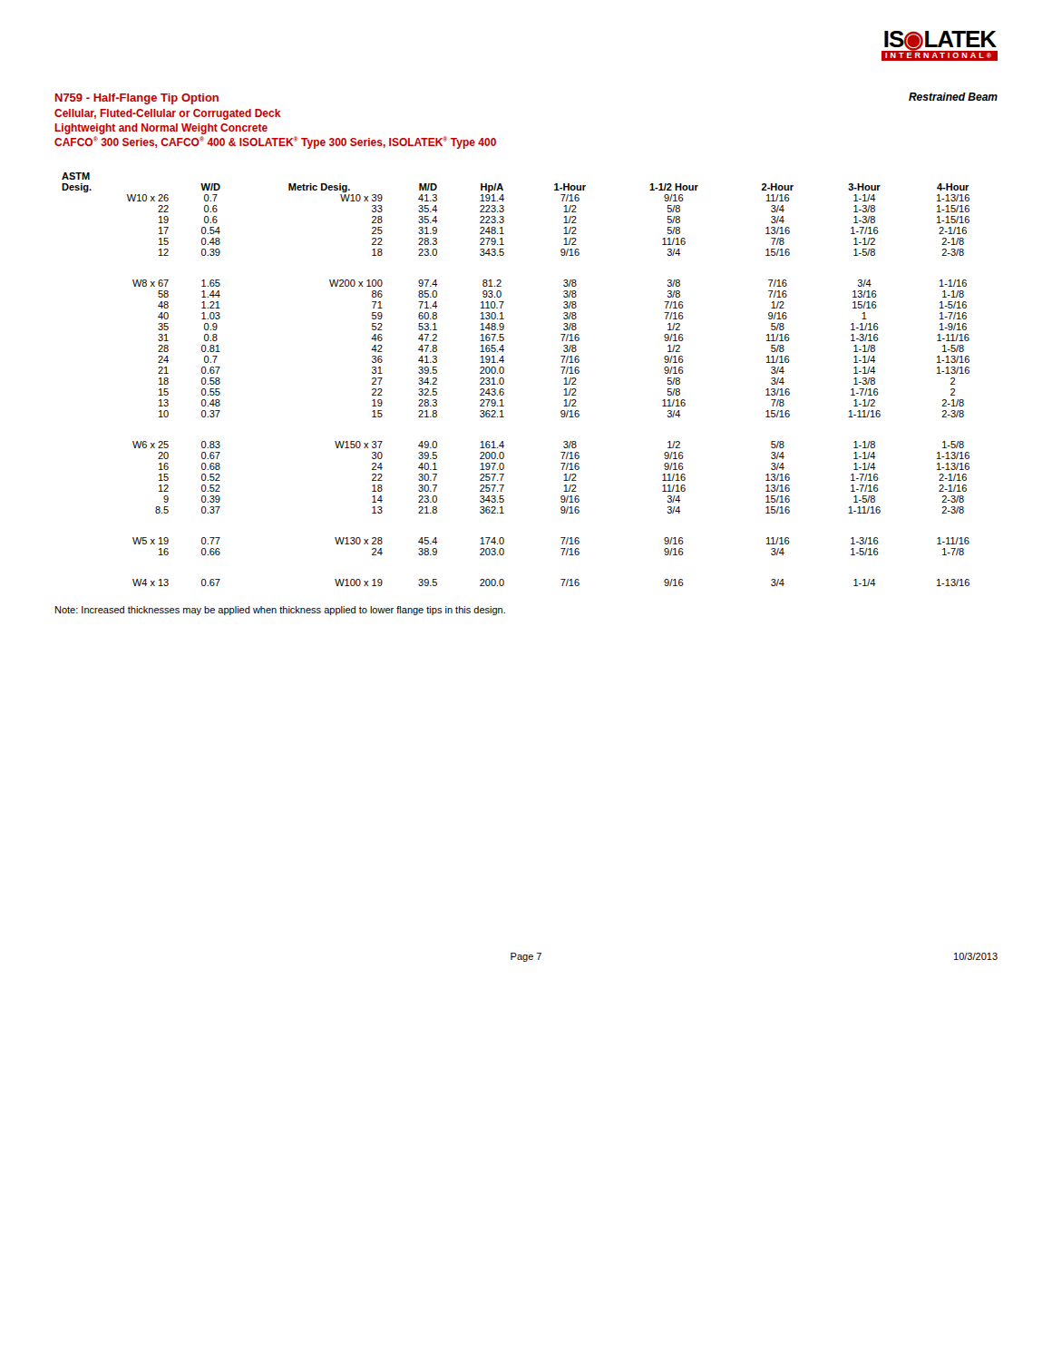IS◉LATEK
INTERNATIONAL®
Restrained Beam
N759 - Half-Flange Tip Option
Cellular, Fluted-Cellular or Corrugated Deck
Lightweight and Normal Weight Concrete
CAFCO® 300 Series, CAFCO® 400 & ISOLATEK® Type 300 Series, ISOLATEK® Type 400
| ASTM | | | | | | | | | |
| --- | --- | --- | --- | --- | --- | --- | --- | --- | --- |
| Desig. | W/D | Metric Desig. | M/D | Hp/A | 1-Hour | 1-1/2 Hour | 2-Hour | 3-Hour | 4-Hour |
| W10 x 26 | 0.7 | W10 x 39 | 41.3 | 191.4 | 7/16 | 9/16 | 11/16 | 1-1/4 | 1-13/16 |
| 22 | 0.6 | 33 | 35.4 | 223.3 | 1/2 | 5/8 | 3/4 | 1-3/8 | 1-15/16 |
| 19 | 0.6 | 28 | 35.4 | 223.3 | 1/2 | 5/8 | 3/4 | 1-3/8 | 1-15/16 |
| 17 | 0.54 | 25 | 31.9 | 248.1 | 1/2 | 5/8 | 13/16 | 1-7/16 | 2-1/16 |
| 15 | 0.48 | 22 | 28.3 | 279.1 | 1/2 | 11/16 | 7/8 | 1-1/2 | 2-1/8 |
| 12 | 0.39 | 18 | 23.0 | 343.5 | 9/16 | 3/4 | 15/16 | 1-5/8 | 2-3/8 |
| W8 x 67 | 1.65 | W200 x 100 | 97.4 | 81.2 | 3/8 | 3/8 | 7/16 | 3/4 | 1-1/16 |
| 58 | 1.44 | 86 | 85.0 | 93.0 | 3/8 | 3/8 | 7/16 | 13/16 | 1-1/8 |
| 48 | 1.21 | 71 | 71.4 | 110.7 | 3/8 | 7/16 | 1/2 | 15/16 | 1-5/16 |
| 40 | 1.03 | 59 | 60.8 | 130.1 | 3/8 | 7/16 | 9/16 | 1 | 1-7/16 |
| 35 | 0.9 | 52 | 53.1 | 148.9 | 3/8 | 1/2 | 5/8 | 1-1/16 | 1-9/16 |
| 31 | 0.8 | 46 | 47.2 | 167.5 | 7/16 | 9/16 | 11/16 | 1-3/16 | 1-11/16 |
| 28 | 0.81 | 42 | 47.8 | 165.4 | 3/8 | 1/2 | 5/8 | 1-1/8 | 1-5/8 |
| 24 | 0.7 | 36 | 41.3 | 191.4 | 7/16 | 9/16 | 11/16 | 1-1/4 | 1-13/16 |
| 21 | 0.67 | 31 | 39.5 | 200.0 | 7/16 | 9/16 | 3/4 | 1-1/4 | 1-13/16 |
| 18 | 0.58 | 27 | 34.2 | 231.0 | 1/2 | 5/8 | 3/4 | 1-3/8 | 2 |
| 15 | 0.55 | 22 | 32.5 | 243.6 | 1/2 | 5/8 | 13/16 | 1-7/16 | 2 |
| 13 | 0.48 | 19 | 28.3 | 279.1 | 1/2 | 11/16 | 7/8 | 1-1/2 | 2-1/8 |
| 10 | 0.37 | 15 | 21.8 | 362.1 | 9/16 | 3/4 | 15/16 | 1-11/16 | 2-3/8 |
| W6 x 25 | 0.83 | W150 x 37 | 49.0 | 161.4 | 3/8 | 1/2 | 5/8 | 1-1/8 | 1-5/8 |
| 20 | 0.67 | 30 | 39.5 | 200.0 | 7/16 | 9/16 | 3/4 | 1-1/4 | 1-13/16 |
| 16 | 0.68 | 24 | 40.1 | 197.0 | 7/16 | 9/16 | 3/4 | 1-1/4 | 1-13/16 |
| 15 | 0.52 | 22 | 30.7 | 257.7 | 1/2 | 11/16 | 13/16 | 1-7/16 | 2-1/16 |
| 12 | 0.52 | 18 | 30.7 | 257.7 | 1/2 | 11/16 | 13/16 | 1-7/16 | 2-1/16 |
| 9 | 0.39 | 14 | 23.0 | 343.5 | 9/16 | 3/4 | 15/16 | 1-5/8 | 2-3/8 |
| 8.5 | 0.37 | 13 | 21.8 | 362.1 | 9/16 | 3/4 | 15/16 | 1-11/16 | 2-3/8 |
| W5 x 19 | 0.77 | W130 x 28 | 45.4 | 174.0 | 7/16 | 9/16 | 11/16 | 1-3/16 | 1-11/16 |
| 16 | 0.66 | 24 | 38.9 | 203.0 | 7/16 | 9/16 | 3/4 | 1-5/16 | 1-7/8 |
| W4 x 13 | 0.67 | W100 x 19 | 39.5 | 200.0 | 7/16 | 9/16 | 3/4 | 1-1/4 | 1-13/16 |
Note: Increased thicknesses may be applied when thickness applied to lower flange tips in this design.
Page 7
10/3/2013